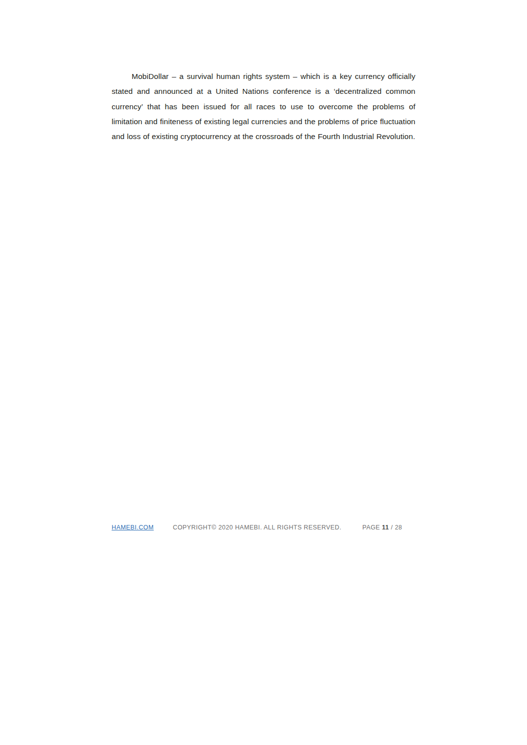MobiDollar – a survival human rights system – which is a key currency officially stated and announced at a United Nations conference is a ‘decentralized common currency’ that has been issued for all races to use to overcome the problems of limitation and finiteness of existing legal currencies and the problems of price fluctuation and loss of existing cryptocurrency at the crossroads of the Fourth Industrial Revolution.
HAMEBI.COM COPYRIGHT© 2020 HAMEBI. ALL RIGHTS RESERVED. PAGE 11 / 28